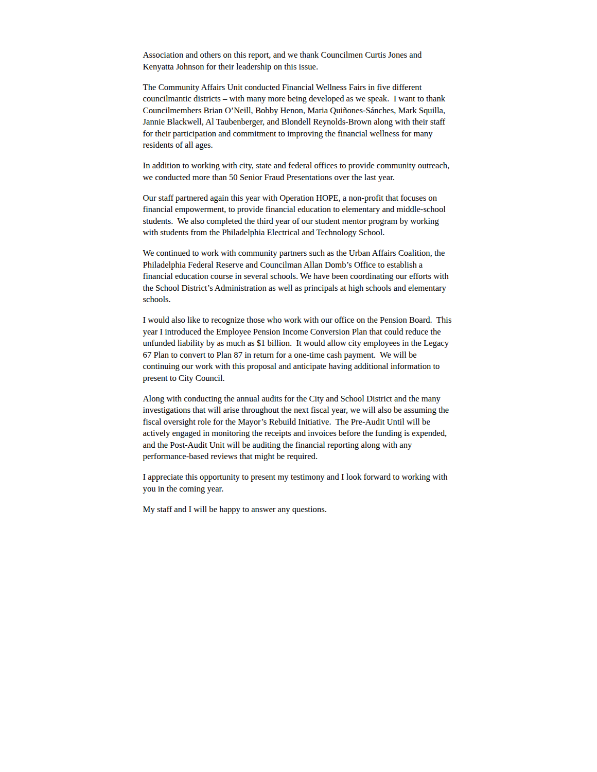Association and others on this report, and we thank Councilmen Curtis Jones and Kenyatta Johnson for their leadership on this issue.
The Community Affairs Unit conducted Financial Wellness Fairs in five different councilmantic districts – with many more being developed as we speak. I want to thank Councilmembers Brian O’Neill, Bobby Henon, Maria Quiñones-Sánches, Mark Squilla, Jannie Blackwell, Al Taubenberger, and Blondell Reynolds-Brown along with their staff for their participation and commitment to improving the financial wellness for many residents of all ages.
In addition to working with city, state and federal offices to provide community outreach, we conducted more than 50 Senior Fraud Presentations over the last year.
Our staff partnered again this year with Operation HOPE, a non-profit that focuses on financial empowerment, to provide financial education to elementary and middle-school students. We also completed the third year of our student mentor program by working with students from the Philadelphia Electrical and Technology School.
We continued to work with community partners such as the Urban Affairs Coalition, the Philadelphia Federal Reserve and Councilman Allan Domb’s Office to establish a financial education course in several schools. We have been coordinating our efforts with the School District’s Administration as well as principals at high schools and elementary schools.
I would also like to recognize those who work with our office on the Pension Board. This year I introduced the Employee Pension Income Conversion Plan that could reduce the unfunded liability by as much as $1 billion. It would allow city employees in the Legacy 67 Plan to convert to Plan 87 in return for a one-time cash payment. We will be continuing our work with this proposal and anticipate having additional information to present to City Council.
Along with conducting the annual audits for the City and School District and the many investigations that will arise throughout the next fiscal year, we will also be assuming the fiscal oversight role for the Mayor’s Rebuild Initiative. The Pre-Audit Until will be actively engaged in monitoring the receipts and invoices before the funding is expended, and the Post-Audit Unit will be auditing the financial reporting along with any performance-based reviews that might be required.
I appreciate this opportunity to present my testimony and I look forward to working with you in the coming year.
My staff and I will be happy to answer any questions.